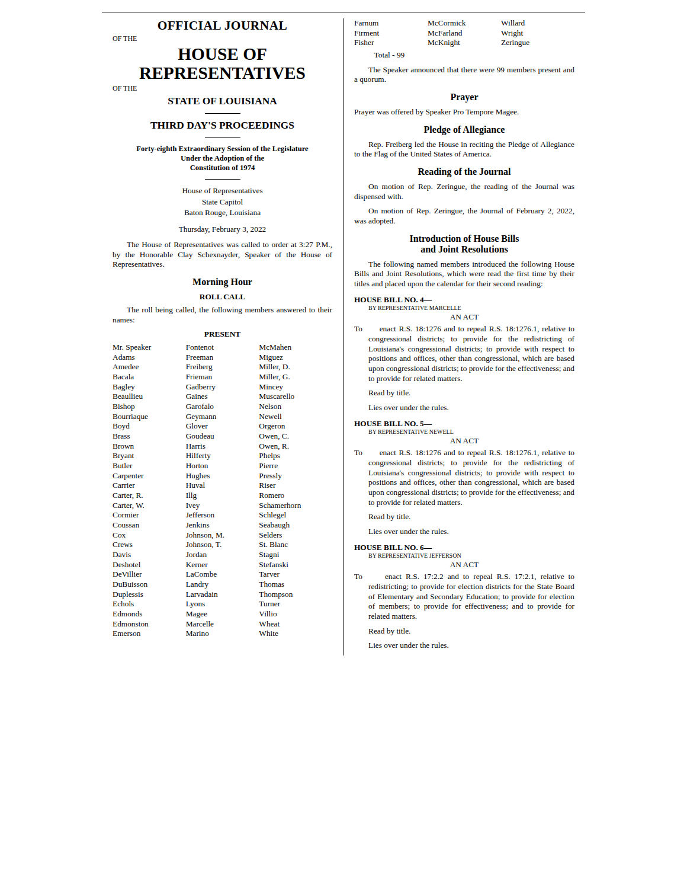OFFICIAL JOURNAL
OF THE
HOUSE OF
REPRESENTATIVES
OF THE
STATE OF LOUISIANA
THIRD DAY'S PROCEEDINGS
Forty-eighth Extraordinary Session of the Legislature
Under the Adoption of the
Constitution of 1974
House of Representatives
State Capitol
Baton Rouge, Louisiana
Thursday, February 3, 2022
The House of Representatives was called to order at 3:27 P.M., by the Honorable Clay Schexnayder, Speaker of the House of Representatives.
Morning Hour
ROLL CALL
The roll being called, the following members answered to their names:
PRESENT
| Mr. Speaker | Fontenot | McMahen |
| Adams | Freeman | Miguez |
| Amedee | Freiberg | Miller, D. |
| Bacala | Frieman | Miller, G. |
| Bagley | Gadberry | Mincey |
| Beaullieu | Gaines | Muscarello |
| Bishop | Garofalo | Nelson |
| Bourriaque | Geymann | Newell |
| Boyd | Glover | Orgeron |
| Brass | Goudeau | Owen, C. |
| Brown | Harris | Owen, R. |
| Bryant | Hilferty | Phelps |
| Butler | Horton | Pierre |
| Carpenter | Hughes | Pressly |
| Carrier | Huval | Riser |
| Carter, R. | Illg | Romero |
| Carter, W. | Ivey | Schamerhorn |
| Cormier | Jefferson | Schlegel |
| Coussan | Jenkins | Seabaugh |
| Cox | Johnson, M. | Selders |
| Crews | Johnson, T. | St. Blanc |
| Davis | Jordan | Stagni |
| Deshotel | Kerner | Stefanski |
| DeVillier | LaCombe | Tarver |
| DuBuisson | Landry | Thomas |
| Duplessis | Larvadain | Thompson |
| Echols | Lyons | Turner |
| Edmonds | Magee | Villio |
| Edmonston | Marcelle | Wheat |
| Emerson | Marino | White |
| Farnum | McCormick | Willard |
| Firment | McFarland | Wright |
| Fisher | McKnight | Zeringue |
Total - 99
The Speaker announced that there were 99 members present and a quorum.
Prayer
Prayer was offered by Speaker Pro Tempore Magee.
Pledge of Allegiance
Rep. Freiberg led the House in reciting the Pledge of Allegiance to the Flag of the United States of America.
Reading of the Journal
On motion of Rep. Zeringue, the reading of the Journal was dispensed with.
On motion of Rep. Zeringue, the Journal of February 2, 2022, was adopted.
Introduction of House Bills
and Joint Resolutions
The following named members introduced the following House Bills and Joint Resolutions, which were read the first time by their titles and placed upon the calendar for their second reading:
HOUSE BILL NO. 4—
BY REPRESENTATIVE MARCELLE
AN ACT
To enact R.S. 18:1276 and to repeal R.S. 18:1276.1, relative to congressional districts; to provide for the redistricting of Louisiana's congressional districts; to provide with respect to positions and offices, other than congressional, which are based upon congressional districts; to provide for the effectiveness; and to provide for related matters.
Read by title.
Lies over under the rules.
HOUSE BILL NO. 5—
BY REPRESENTATIVE NEWELL
AN ACT
To enact R.S. 18:1276 and to repeal R.S. 18:1276.1, relative to congressional districts; to provide for the redistricting of Louisiana's congressional districts; to provide with respect to positions and offices, other than congressional, which are based upon congressional districts; to provide for the effectiveness; and to provide for related matters.
Read by title.
Lies over under the rules.
HOUSE BILL NO. 6—
BY REPRESENTATIVE JEFFERSON
AN ACT
To enact R.S. 17:2.2 and to repeal R.S. 17:2.1, relative to redistricting; to provide for election districts for the State Board of Elementary and Secondary Education; to provide for election of members; to provide for effectiveness; and to provide for related matters.
Read by title.
Lies over under the rules.